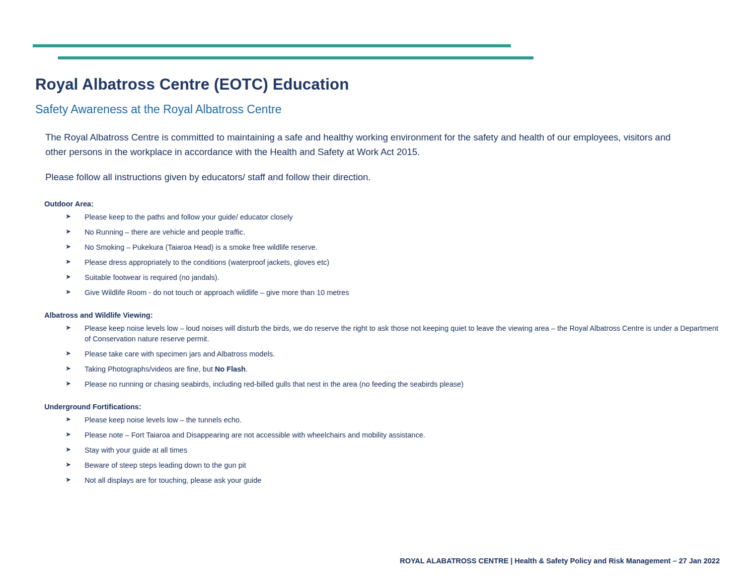Royal Albatross Centre (EOTC) Education
Safety Awareness at the Royal Albatross Centre
The Royal Albatross Centre is committed to maintaining a safe and healthy working environment for the safety and health of our employees, visitors and other persons in the workplace in accordance with the Health and Safety at Work Act 2015.
Please follow all instructions given by educators/ staff and follow their direction.
Outdoor Area:
Please keep to the paths and follow your guide/ educator closely
No Running – there are vehicle and people traffic.
No Smoking – Pukekura (Taiaroa Head) is a smoke free wildlife reserve.
Please dress appropriately to the conditions (waterproof jackets, gloves etc)
Suitable footwear is required (no jandals).
Give Wildlife Room - do not touch or approach wildlife – give more than 10 metres
Albatross and Wildlife Viewing:
Please keep noise levels low – loud noises will disturb the birds, we do reserve the right to ask those not keeping quiet to leave the viewing area – the Royal Albatross Centre is under a Department of Conservation nature reserve permit.
Please take care with specimen jars and Albatross models.
Taking Photographs/videos are fine, but No Flash.
Please no running or chasing seabirds, including red-billed gulls that nest in the area (no feeding the seabirds please)
Underground Fortifications:
Please keep noise levels low – the tunnels echo.
Please note – Fort Taiaroa and Disappearing are not accessible with wheelchairs and mobility assistance.
Stay with your guide at all times
Beware of steep steps leading down to the gun pit
Not all displays are for touching, please ask your guide
ROYAL ALABATROSS CENTRE | Health & Safety Policy and Risk Management – 27 Jan 2022